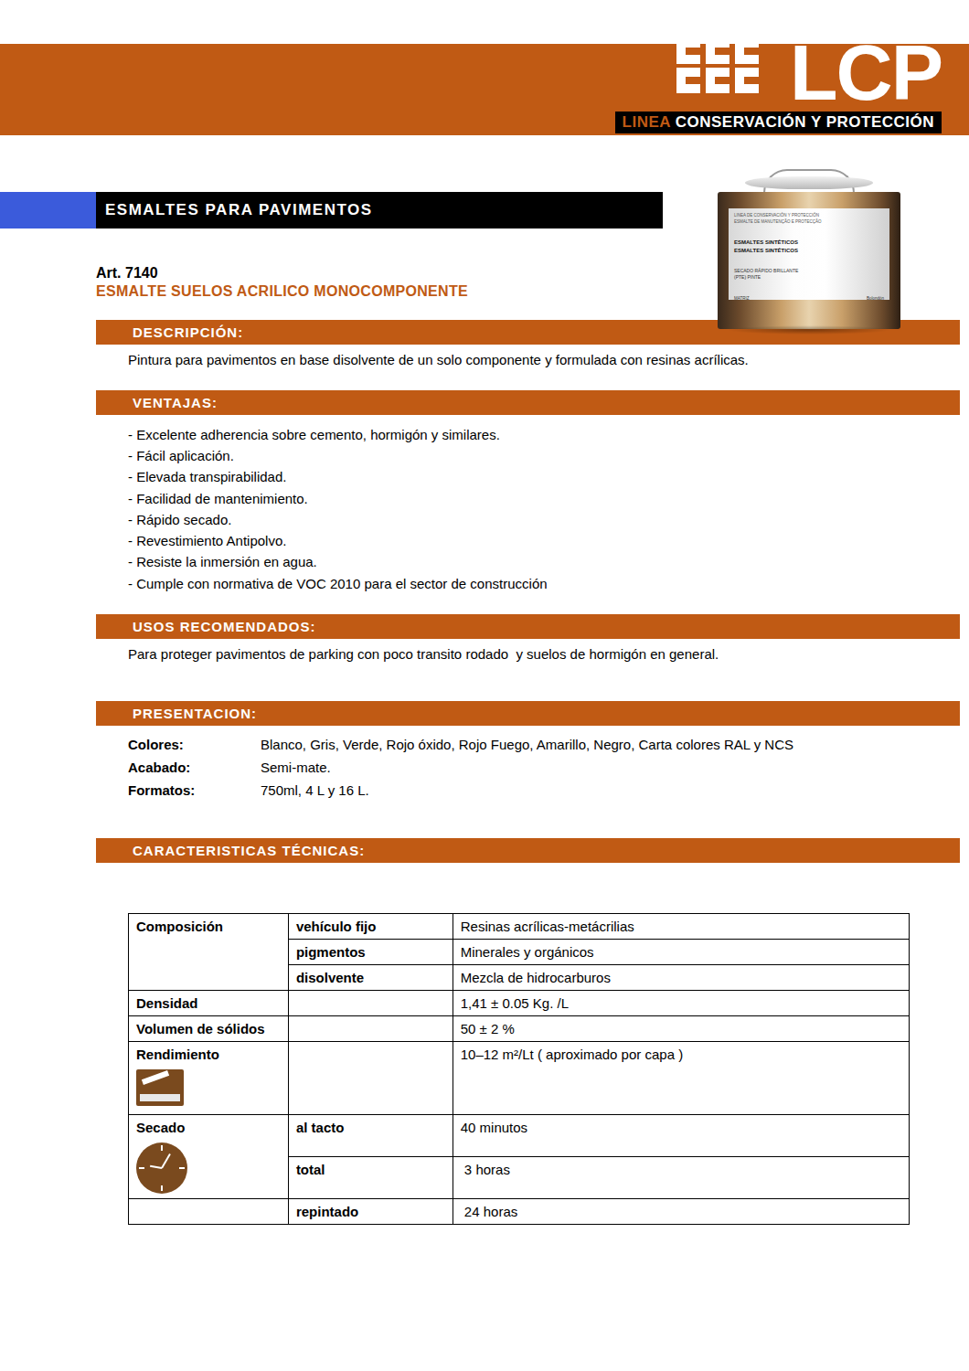LCP
LINEA CONSERVACIÓN Y PROTECCIÓN
LINEA DE CONSERVACIÓN Y PROTECCIÓN
ESMALTE DE MANUTENÇÃO E PROTECÇÃO
ESMALTES SINTÉTICOS
ESMALTES SINTÉTICOS
SECADO RÁPIDO BRILLANTE
(PTE) PINTE
MATRIZ Bolondón
ESMALTES PARA PAVIMENTOS
Art. 7140
ESMALTE SUELOS ACRILICO MONOCOMPONENTE
DESCRIPCIÓN:
Pintura para pavimentos en base disolvente de un solo componente y formulada con resinas acrílicas.
VENTAJAS:
- Excelente adherencia sobre cemento, hormigón y similares.
- Fácil aplicación.
- Elevada transpirabilidad.
- Facilidad de mantenimiento.
- Rápido secado.
- Revestimiento Antipolvo.
- Resiste la inmersión en agua.
- Cumple con normativa de VOC 2010 para el sector de construcción
USOS RECOMENDADOS:
Para proteger pavimentos de parking con poco transito rodado y suelos de hormigón en general.
PRESENTACION:
| Colores: | Blanco, Gris, Verde, Rojo óxido, Rojo Fuego, Amarillo, Negro, Carta colores RAL y NCS |
| Acabado: | Semi-mate. |
| Formatos: | 750ml, 4 L y 16 L. |
CARACTERISTICAS TÉCNICAS:
| Composición | vehículo fijo | Resinas acrílicas-metácrilias |
| pigmentos | Minerales y orgánicos |
| disolvente | Mezcla de hidrocarburos |
| Densidad | | 1,41 ± 0.05 Kg. /L |
| Volumen de sólidos | | 50 ± 2 % |
| Rendimiento | | 10–12 m²/Lt ( aproximado por capa ) |
| Secado | al tacto | 40 minutos |
| total | 3 horas |
| | repintado | 24 horas |